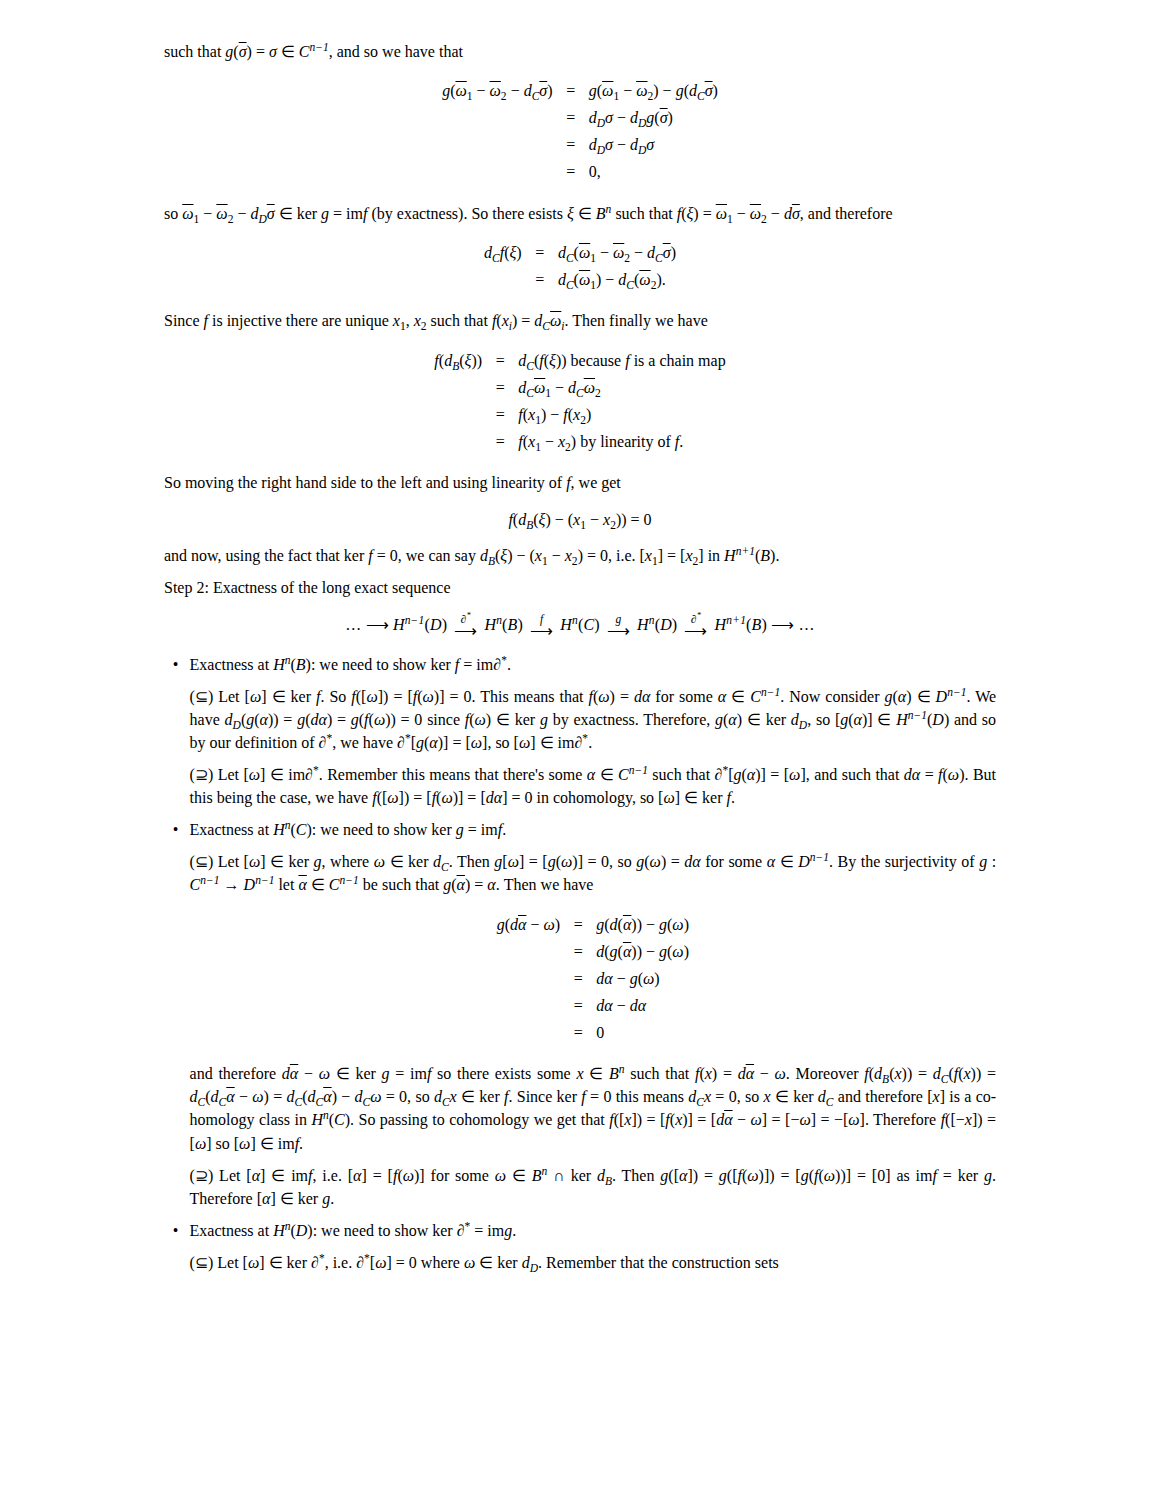such that g(σ) = σ ∈ Cn−1, and so we have that
| g ( ω 1 − ω 2 − d C σ ) | = | g ( ω 1 − ω 2 ) − g ( d C σ ) |
| | = | d D σ − d D g ( σ ) |
| | = | d D σ − d D σ |
| | = | 0, |
so ω1 − ω2 − dD σ ∈ ker g = im f (by exactness). So there esists ξ ∈ Bn such that f(ξ) = ω1 − ω2 − dσ, and therefore
| d C f ( ξ ) | = | d C ( ω 1 − ω 2 − d C σ ) |
| | = | d C ( ω 1 ) − d C ( ω 2 ). |
Since f is injective there are unique x1, x2 such that f(xi) = dC ωi. Then finally we have
| f ( d B ( ξ )) | = | d C ( f ( ξ )) because f is a chain map |
| | = | d C ω 1 − d C ω 2 |
| | = | f ( x 1 ) − f ( x 2 ) |
| | = | f ( x 1 − x 2 ) by linearity of f . |
So moving the right hand side to the left and using linearity of f, we get
f(dB(ξ) − (x1 − x2)) = 0
and now, using the fact that ker f = 0, we can say dB(ξ) − (x1 − x2) = 0, i.e. [x1] = [x2] in Hn+1(B).
Step 2: Exactness of the long exact sequence
… ⟶ Hn−1(D) ∂*⟶ Hn(B) f⟶ Hn(C) g⟶ Hn(D) ∂*⟶ Hn+1(B) ⟶ …
Exactness at Hn(B): we need to show ker f = im∂*.
(⊆) Let [ω] ∈ ker f. So f([ω]) = [f(ω)] = 0. This means that f(ω) = dα for some α ∈ Cn−1. Now consider g(α) ∈ Dn−1. We have dD(g(α)) = g(dα) = g(f(ω)) = 0 since f(ω) ∈ ker g by exactness. Therefore, g(α) ∈ ker dD, so [g(α)] ∈ Hn−1(D) and so by our definition of ∂*, we have ∂*[g(α)] = [ω], so [ω] ∈ im∂*.
(⊇) Let [ω] ∈ im∂*. Remember this means that there's some α ∈ Cn−1 such that ∂*[g(α)] = [ω], and such that dα = f(ω). But this being the case, we have f([ω]) = [f(ω)] = [dα] = 0 in cohomology, so [ω] ∈ ker f.
Exactness at Hn(C): we need to show ker g = im f.
(⊆) Let [ω] ∈ ker g, where ω ∈ ker dC. Then g[ω] = [g(ω)] = 0, so g(ω) = dα for some α ∈ Dn−1. By the surjectivity of g : Cn−1 → Dn−1 let α ∈ Cn−1 be such that g(α) = α. Then we have
| g ( d α − ω ) | = | g ( d ( α )) − g ( ω ) |
| | = | d ( g ( α )) − g ( ω ) |
| | = | dα − g ( ω ) |
| | = | dα − dα |
| | = | 0 |
and therefore dα − ω ∈ ker g = im f so there exists some x ∈ Bn such that f(x) = dα − ω. Moreover f(dB(x)) = dC(f(x)) = dC(dC α − ω) = dC(dC α) − dCω = 0, so dCx ∈ ker f. Since ker f = 0 this means dCx = 0, so x ∈ ker dC and therefore [x] is a cohomology class in Hn(C). So passing to cohomology we get that f([x]) = [f(x)] = [dα − ω] = [−ω] = −[ω]. Therefore f([−x]) = [ω] so [ω] ∈ im f.
(⊇) Let [α] ∈ im f, i.e. [α] = [f(ω)] for some ω ∈ Bn ∩ ker dB. Then g([α]) = g([f(ω)]) = [g(f(ω))] = [0] as im f = ker g. Therefore [α] ∈ ker g.
Exactness at Hn(D): we need to show ker ∂* = im g.
(⊆) Let [ω] ∈ ker ∂*, i.e. ∂*[ω] = 0 where ω ∈ ker dD. Remember that the construction sets